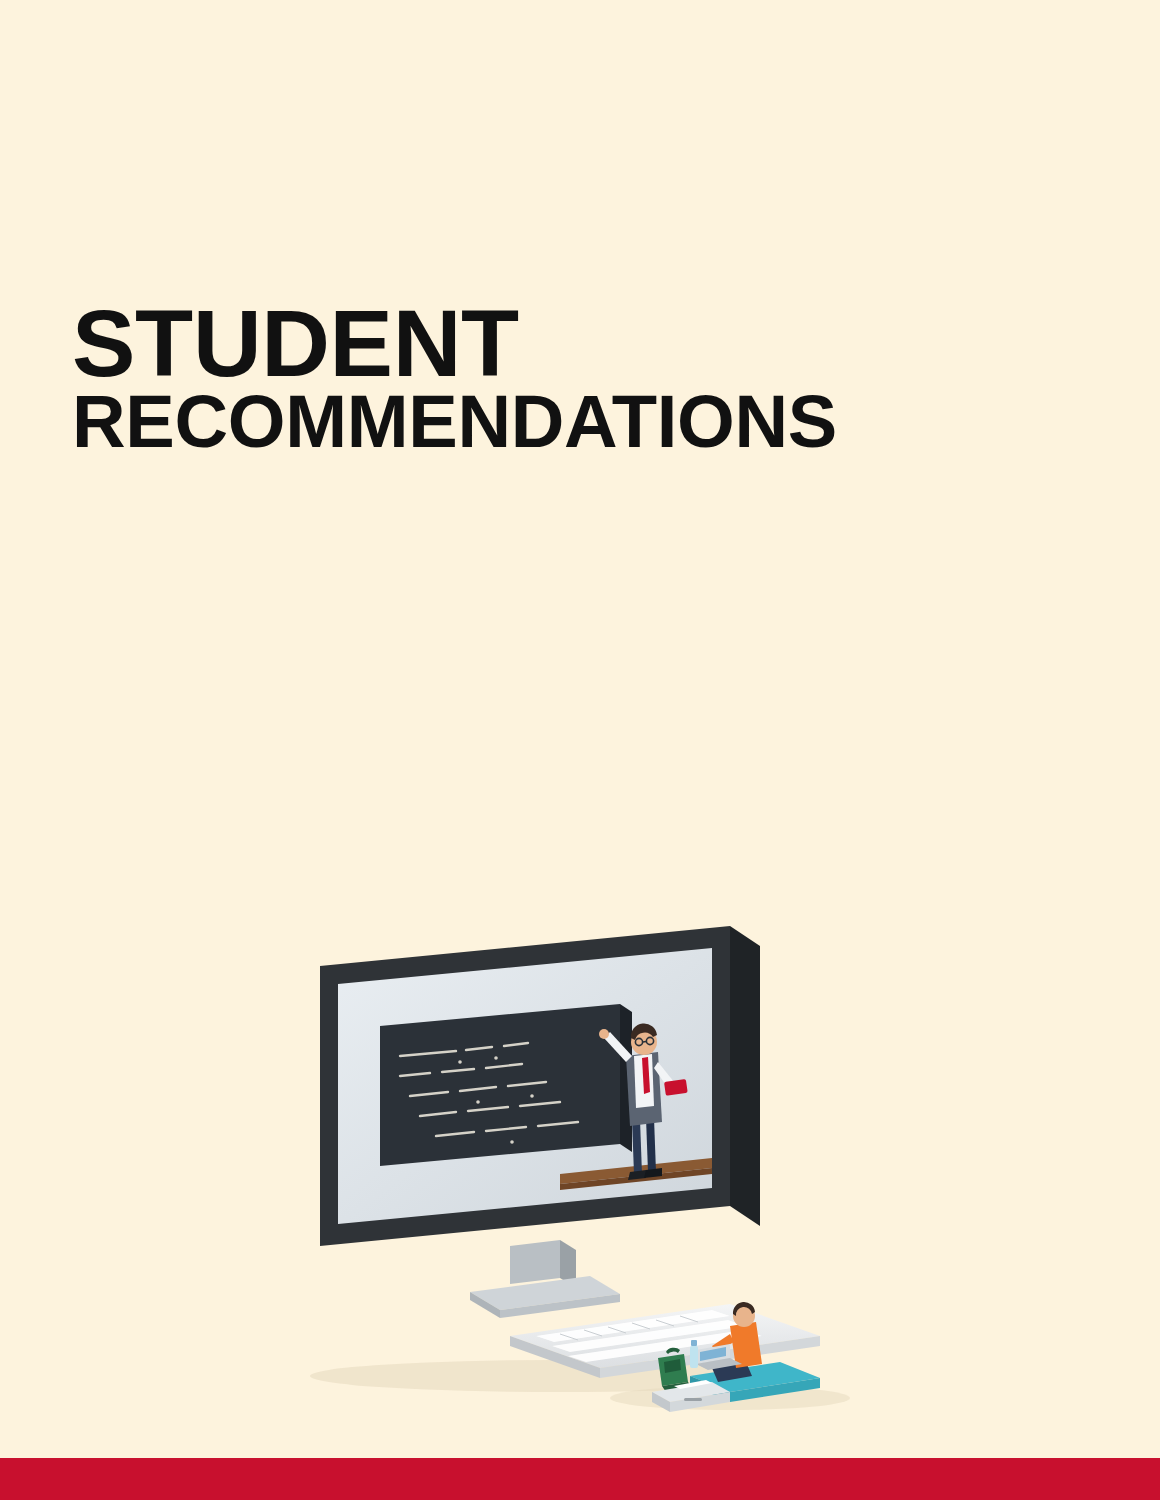Student Recommendations
Online learning illustration An isometric drawing of a large computer monitor showing a teacher at a chalkboard with equations, a keyboard in front of the monitor, and a small student sitting on a cushion using a laptop beside a backpack and a printer.